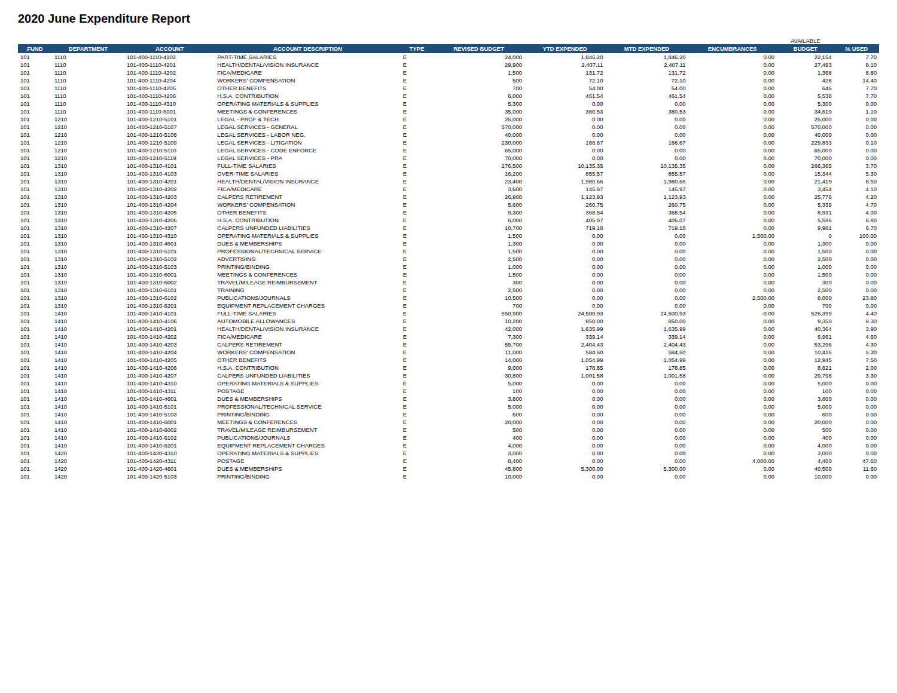2020 June Expenditure Report
| | AVAILABLE | |
| --- | --- | --- |
| FUND | DEPARTMENT | ACCOUNT | ACCOUNT DESCRIPTION | TYPE | REVISED BUDGET | YTD EXPENDED | MTD EXPENDED | ENCUMBRANCES | BUDGET | % USED |
| 101 | 1110 | 101-400-1110-4102 | PART-TIME SALARIES | E | 24,000 | 1,846.20 | 1,846.20 | 0.00 | 22,154 | 7.70 |
| 101 | 1110 | 101-400-1110-4201 | HEALTH/DENTAL/VISION INSURANCE | E | 29,900 | 2,407.11 | 2,407.11 | 0.00 | 27,493 | 8.10 |
| 101 | 1110 | 101-400-1110-4202 | FICA/MEDICARE | E | 1,500 | 131.72 | 131.72 | 0.00 | 1,368 | 8.80 |
| 101 | 1110 | 101-400-1110-4204 | WORKERS' COMPENSATION | E | 500 | 72.10 | 72.10 | 0.00 | 428 | 14.40 |
| 101 | 1110 | 101-400-1110-4205 | OTHER BENEFITS | E | 700 | 54.00 | 54.00 | 0.00 | 646 | 7.70 |
| 101 | 1110 | 101-400-1110-4206 | H.S.A. CONTRIBUTION | E | 6,000 | 461.54 | 461.54 | 0.00 | 5,538 | 7.70 |
| 101 | 1110 | 101-400-1110-4310 | OPERATING MATERIALS & SUPPLIES | E | 5,300 | 0.00 | 0.00 | 0.00 | 5,300 | 0.00 |
| 101 | 1110 | 101-400-1110-6001 | MEETINGS & CONFERENCES | E | 35,000 | 380.53 | 380.53 | 0.00 | 34,619 | 1.10 |
| 101 | 1210 | 101-400-1210-5101 | LEGAL - PROF & TECH | E | 25,000 | 0.00 | 0.00 | 0.00 | 25,000 | 0.00 |
| 101 | 1210 | 101-400-1210-5107 | LEGAL SERVICES - GENERAL | E | 570,000 | 0.00 | 0.00 | 0.00 | 570,000 | 0.00 |
| 101 | 1210 | 101-400-1210-5108 | LEGAL SERVICES - LABOR NEG. | E | 40,000 | 0.00 | 0.00 | 0.00 | 40,000 | 0.00 |
| 101 | 1210 | 101-400-1210-5109 | LEGAL SERVICES - LITIGATION | E | 230,000 | 166.67 | 166.67 | 0.00 | 229,833 | 0.10 |
| 101 | 1210 | 101-400-1210-5110 | LEGAL SERVICES - CODE ENFORCE | E | 65,000 | 0.00 | 0.00 | 0.00 | 65,000 | 0.00 |
| 101 | 1210 | 101-400-1210-5119 | LEGAL SERVICES - PRA | E | 70,000 | 0.00 | 0.00 | 0.00 | 70,000 | 0.00 |
| 101 | 1310 | 101-400-1310-4101 | FULL-TIME SALARIES | E | 276,500 | 10,135.35 | 10,135.35 | 0.00 | 266,365 | 3.70 |
| 101 | 1310 | 101-400-1310-4103 | OVER-TIME SALARIES | E | 16,200 | 855.57 | 855.57 | 0.00 | 15,344 | 5.30 |
| 101 | 1310 | 101-400-1310-4201 | HEALTH/DENTAL/VISION INSURANCE | E | 23,400 | 1,980.66 | 1,980.66 | 0.00 | 21,419 | 8.50 |
| 101 | 1310 | 101-400-1310-4202 | FICA/MEDICARE | E | 3,600 | 145.97 | 145.97 | 0.00 | 3,454 | 4.10 |
| 101 | 1310 | 101-400-1310-4203 | CALPERS RETIREMENT | E | 26,900 | 1,123.93 | 1,123.93 | 0.00 | 25,776 | 4.20 |
| 101 | 1310 | 101-400-1310-4204 | WORKERS' COMPENSATION | E | 5,600 | 260.75 | 260.75 | 0.00 | 5,339 | 4.70 |
| 101 | 1310 | 101-400-1310-4205 | OTHER BENEFITS | E | 9,300 | 368.54 | 368.54 | 0.00 | 8,931 | 4.00 |
| 101 | 1310 | 101-400-1310-4206 | H.S.A. CONTRIBUTION | E | 6,000 | 405.07 | 405.07 | 0.00 | 5,595 | 6.80 |
| 101 | 1310 | 101-400-1310-4207 | CALPERS UNFUNDED LIABILITIES | E | 10,700 | 719.18 | 719.18 | 0.00 | 9,981 | 6.70 |
| 101 | 1310 | 101-400-1310-4310 | OPERATING MATERIALS & SUPPLIES | E | 1,500 | 0.00 | 0.00 | 1,500.00 | 0 | 100.00 |
| 101 | 1310 | 101-400-1310-4601 | DUES & MEMBERSHIPS | E | 1,300 | 0.00 | 0.00 | 0.00 | 1,300 | 0.00 |
| 101 | 1310 | 101-400-1310-5101 | PROFESSIONAL/TECHNICAL SERVICE | E | 1,500 | 0.00 | 0.00 | 0.00 | 1,500 | 0.00 |
| 101 | 1310 | 101-400-1310-5102 | ADVERTISING | E | 2,500 | 0.00 | 0.00 | 0.00 | 2,500 | 0.00 |
| 101 | 1310 | 101-400-1310-5103 | PRINTING/BINDING | E | 1,000 | 0.00 | 0.00 | 0.00 | 1,000 | 0.00 |
| 101 | 1310 | 101-400-1310-6001 | MEETINGS & CONFERENCES | E | 1,500 | 0.00 | 0.00 | 0.00 | 1,500 | 0.00 |
| 101 | 1310 | 101-400-1310-6002 | TRAVEL/MILEAGE REIMBURSEMENT | E | 300 | 0.00 | 0.00 | 0.00 | 300 | 0.00 |
| 101 | 1310 | 101-400-1310-6101 | TRAINING | E | 2,500 | 0.00 | 0.00 | 0.00 | 2,500 | 0.00 |
| 101 | 1310 | 101-400-1310-6102 | PUBLICATIONS/JOURNALS | E | 10,500 | 0.00 | 0.00 | 2,500.00 | 8,000 | 23.80 |
| 101 | 1310 | 101-400-1310-6201 | EQUIPMENT REPLACEMENT CHARGES | E | 700 | 0.00 | 0.00 | 0.00 | 700 | 0.00 |
| 101 | 1410 | 101-400-1410-4101 | FULL-TIME SALARIES | E | 550,900 | 24,500.93 | 24,500.93 | 0.00 | 526,399 | 4.40 |
| 101 | 1410 | 101-400-1410-4106 | AUTOMOBILE ALLOWANCES | E | 10,200 | 850.00 | 850.00 | 0.00 | 9,350 | 8.30 |
| 101 | 1410 | 101-400-1410-4201 | HEALTH/DENTAL/VISION INSURANCE | E | 42,000 | 1,635.99 | 1,635.99 | 0.00 | 40,364 | 3.90 |
| 101 | 1410 | 101-400-1410-4202 | FICA/MEDICARE | E | 7,300 | 339.14 | 339.14 | 0.00 | 6,961 | 4.60 |
| 101 | 1410 | 101-400-1410-4203 | CALPERS RETIREMENT | E | 55,700 | 2,404.43 | 2,404.43 | 0.00 | 53,296 | 4.30 |
| 101 | 1410 | 101-400-1410-4204 | WORKERS' COMPENSATION | E | 11,000 | 584.50 | 584.50 | 0.00 | 10,416 | 5.30 |
| 101 | 1410 | 101-400-1410-4205 | OTHER BENEFITS | E | 14,000 | 1,054.99 | 1,054.99 | 0.00 | 12,945 | 7.50 |
| 101 | 1410 | 101-400-1410-4206 | H.S.A. CONTRIBUTION | E | 9,000 | 178.85 | 178.85 | 0.00 | 8,821 | 2.00 |
| 101 | 1410 | 101-400-1410-4207 | CALPERS UNFUNDED LIABILITIES | E | 30,800 | 1,001.58 | 1,001.58 | 0.00 | 29,798 | 3.30 |
| 101 | 1410 | 101-400-1410-4310 | OPERATING MATERIALS & SUPPLIES | E | 5,000 | 0.00 | 0.00 | 0.00 | 5,000 | 0.00 |
| 101 | 1410 | 101-400-1410-4311 | POSTAGE | E | 100 | 0.00 | 0.00 | 0.00 | 100 | 0.00 |
| 101 | 1410 | 101-400-1410-4601 | DUES & MEMBERSHIPS | E | 3,800 | 0.00 | 0.00 | 0.00 | 3,800 | 0.00 |
| 101 | 1410 | 101-400-1410-5101 | PROFESSIONAL/TECHNICAL SERVICE | E | 5,000 | 0.00 | 0.00 | 0.00 | 5,000 | 0.00 |
| 101 | 1410 | 101-400-1410-5103 | PRINTING/BINDING | E | 600 | 0.00 | 0.00 | 0.00 | 600 | 0.00 |
| 101 | 1410 | 101-400-1410-6001 | MEETINGS & CONFERENCES | E | 20,000 | 0.00 | 0.00 | 0.00 | 20,000 | 0.00 |
| 101 | 1410 | 101-400-1410-6002 | TRAVEL/MILEAGE REIMBURSEMENT | E | 500 | 0.00 | 0.00 | 0.00 | 500 | 0.00 |
| 101 | 1410 | 101-400-1410-6102 | PUBLICATIONS/JOURNALS | E | 400 | 0.00 | 0.00 | 0.00 | 400 | 0.00 |
| 101 | 1410 | 101-400-1410-6201 | EQUIPMENT REPLACEMENT CHARGES | E | 4,000 | 0.00 | 0.00 | 0.00 | 4,000 | 0.00 |
| 101 | 1420 | 101-400-1420-4310 | OPERATING MATERIALS & SUPPLIES | E | 3,000 | 0.00 | 0.00 | 0.00 | 3,000 | 0.00 |
| 101 | 1420 | 101-400-1420-4311 | POSTAGE | E | 8,400 | 0.00 | 0.00 | 4,000.00 | 4,400 | 47.60 |
| 101 | 1420 | 101-400-1420-4601 | DUES & MEMBERSHIPS | E | 45,800 | 5,300.00 | 5,300.00 | 0.00 | 40,500 | 11.60 |
| 101 | 1420 | 101-400-1420-5103 | PRINTING/BINDING | E | 10,000 | 0.00 | 0.00 | 0.00 | 10,000 | 0.00 |